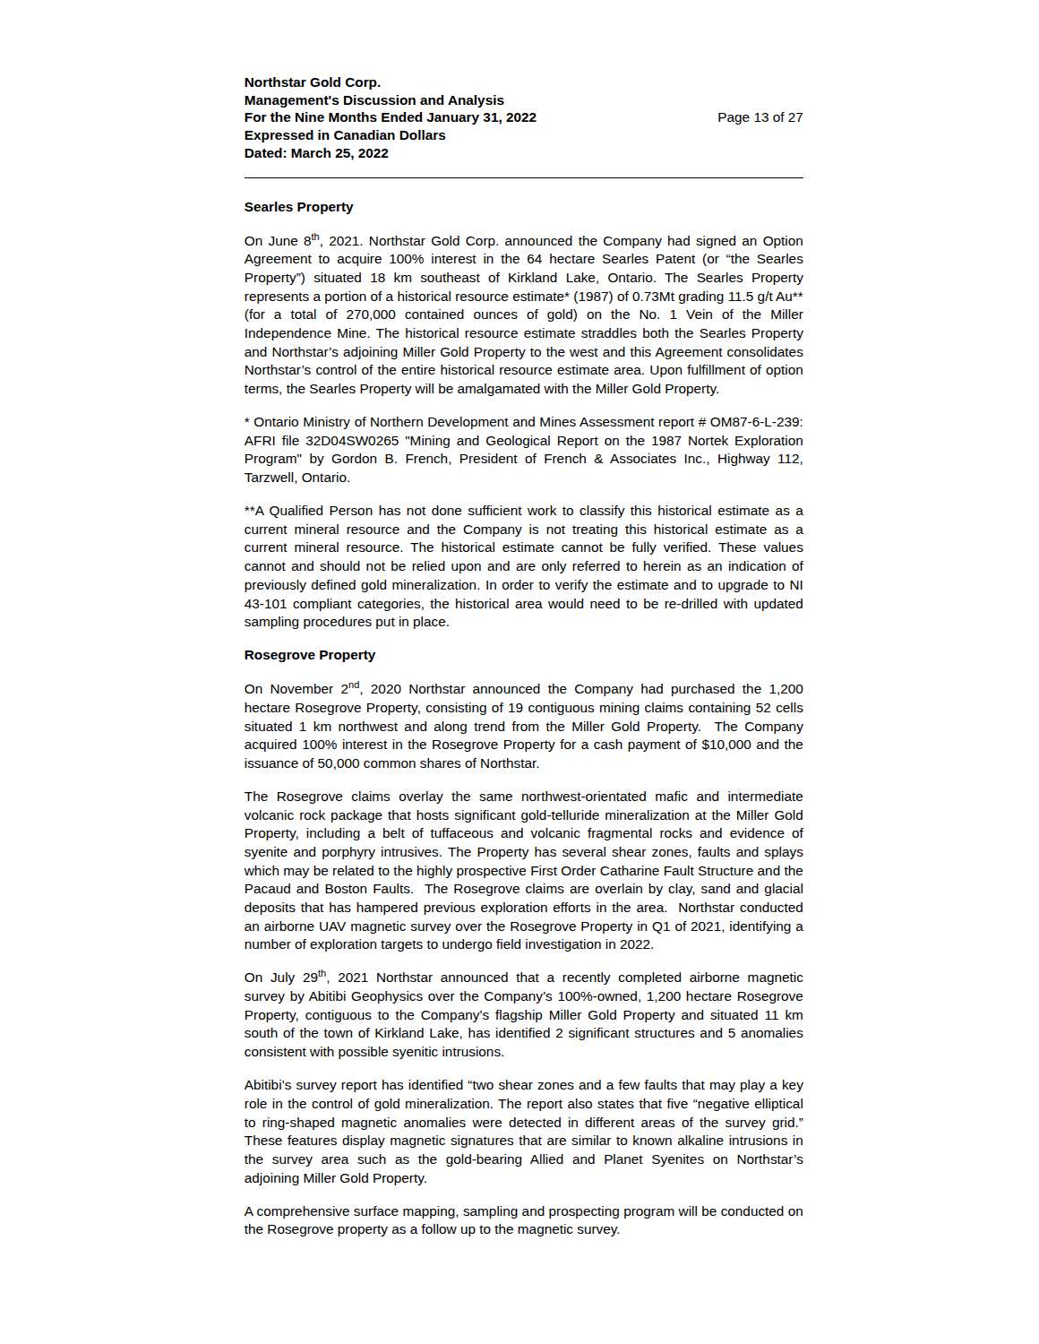Northstar Gold Corp.
Management's Discussion and Analysis
For the Nine Months Ended January 31, 2022
Expressed in Canadian Dollars
Dated: March 25, 2022
Page 13 of 27
Searles Property
On June 8th, 2021. Northstar Gold Corp. announced the Company had signed an Option Agreement to acquire 100% interest in the 64 hectare Searles Patent (or “the Searles Property”) situated 18 km southeast of Kirkland Lake, Ontario. The Searles Property represents a portion of a historical resource estimate* (1987) of 0.73Mt grading 11.5 g/t Au** (for a total of 270,000 contained ounces of gold) on the No. 1 Vein of the Miller Independence Mine. The historical resource estimate straddles both the Searles Property and Northstar’s adjoining Miller Gold Property to the west and this Agreement consolidates Northstar’s control of the entire historical resource estimate area. Upon fulfillment of option terms, the Searles Property will be amalgamated with the Miller Gold Property.
* Ontario Ministry of Northern Development and Mines Assessment report # OM87-6-L-239: AFRI file 32D04SW0265 "Mining and Geological Report on the 1987 Nortek Exploration Program" by Gordon B. French, President of French & Associates Inc., Highway 112, Tarzwell, Ontario.
**A Qualified Person has not done sufficient work to classify this historical estimate as a current mineral resource and the Company is not treating this historical estimate as a current mineral resource. The historical estimate cannot be fully verified. These values cannot and should not be relied upon and are only referred to herein as an indication of previously defined gold mineralization. In order to verify the estimate and to upgrade to NI 43-101 compliant categories, the historical area would need to be re-drilled with updated sampling procedures put in place.
Rosegrove Property
On November 2nd, 2020 Northstar announced the Company had purchased the 1,200 hectare Rosegrove Property, consisting of 19 contiguous mining claims containing 52 cells situated 1 km northwest and along trend from the Miller Gold Property. The Company acquired 100% interest in the Rosegrove Property for a cash payment of $10,000 and the issuance of 50,000 common shares of Northstar.
The Rosegrove claims overlay the same northwest-orientated mafic and intermediate volcanic rock package that hosts significant gold-telluride mineralization at the Miller Gold Property, including a belt of tuffaceous and volcanic fragmental rocks and evidence of syenite and porphyry intrusives. The Property has several shear zones, faults and splays which may be related to the highly prospective First Order Catharine Fault Structure and the Pacaud and Boston Faults. The Rosegrove claims are overlain by clay, sand and glacial deposits that has hampered previous exploration efforts in the area. Northstar conducted an airborne UAV magnetic survey over the Rosegrove Property in Q1 of 2021, identifying a number of exploration targets to undergo field investigation in 2022.
On July 29th, 2021 Northstar announced that a recently completed airborne magnetic survey by Abitibi Geophysics over the Company’s 100%-owned, 1,200 hectare Rosegrove Property, contiguous to the Company’s flagship Miller Gold Property and situated 11 km south of the town of Kirkland Lake, has identified 2 significant structures and 5 anomalies consistent with possible syenitic intrusions.
Abitibi’s survey report has identified “two shear zones and a few faults that may play a key role in the control of gold mineralization. The report also states that five “negative elliptical to ring-shaped magnetic anomalies were detected in different areas of the survey grid.” These features display magnetic signatures that are similar to known alkaline intrusions in the survey area such as the gold-bearing Allied and Planet Syenites on Northstar’s adjoining Miller Gold Property.
A comprehensive surface mapping, sampling and prospecting program will be conducted on the Rosegrove property as a follow up to the magnetic survey.